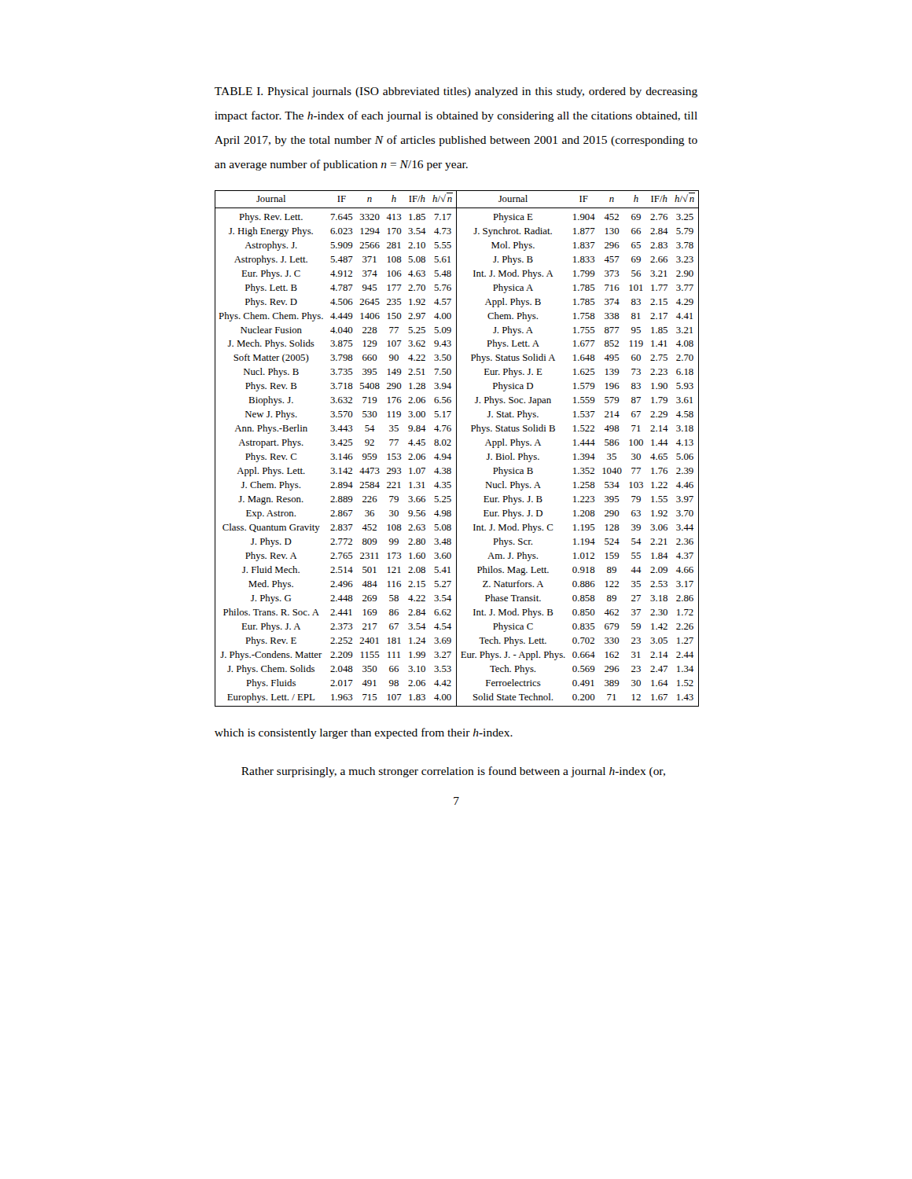TABLE I. Physical journals (ISO abbreviated titles) analyzed in this study, ordered by decreasing impact factor. The h-index of each journal is obtained by considering all the citations obtained, till April 2017, by the total number N of articles published between 2001 and 2015 (corresponding to an average number of publication n = N/16 per year.
| Journal | IF | n | h | IF/ h | h / √ n | Journal | IF | n | h | IF/ h | h / √ n |
| --- | --- | --- | --- | --- | --- | --- | --- | --- | --- | --- | --- |
| Phys. Rev. Lett. | 7.645 | 3320 | 413 | 1.85 | 7.17 | Physica E | 1.904 | 452 | 69 | 2.76 | 3.25 |
| J. High Energy Phys. | 6.023 | 1294 | 170 | 3.54 | 4.73 | J. Synchrot. Radiat. | 1.877 | 130 | 66 | 2.84 | 5.79 |
| Astrophys. J. | 5.909 | 2566 | 281 | 2.10 | 5.55 | Mol. Phys. | 1.837 | 296 | 65 | 2.83 | 3.78 |
| Astrophys. J. Lett. | 5.487 | 371 | 108 | 5.08 | 5.61 | J. Phys. B | 1.833 | 457 | 69 | 2.66 | 3.23 |
| Eur. Phys. J. C | 4.912 | 374 | 106 | 4.63 | 5.48 | Int. J. Mod. Phys. A | 1.799 | 373 | 56 | 3.21 | 2.90 |
| Phys. Lett. B | 4.787 | 945 | 177 | 2.70 | 5.76 | Physica A | 1.785 | 716 | 101 | 1.77 | 3.77 |
| Phys. Rev. D | 4.506 | 2645 | 235 | 1.92 | 4.57 | Appl. Phys. B | 1.785 | 374 | 83 | 2.15 | 4.29 |
| Phys. Chem. Chem. Phys. | 4.449 | 1406 | 150 | 2.97 | 4.00 | Chem. Phys. | 1.758 | 338 | 81 | 2.17 | 4.41 |
| Nuclear Fusion | 4.040 | 228 | 77 | 5.25 | 5.09 | J. Phys. A | 1.755 | 877 | 95 | 1.85 | 3.21 |
| J. Mech. Phys. Solids | 3.875 | 129 | 107 | 3.62 | 9.43 | Phys. Lett. A | 1.677 | 852 | 119 | 1.41 | 4.08 |
| Soft Matter (2005) | 3.798 | 660 | 90 | 4.22 | 3.50 | Phys. Status Solidi A | 1.648 | 495 | 60 | 2.75 | 2.70 |
| Nucl. Phys. B | 3.735 | 395 | 149 | 2.51 | 7.50 | Eur. Phys. J. E | 1.625 | 139 | 73 | 2.23 | 6.18 |
| Phys. Rev. B | 3.718 | 5408 | 290 | 1.28 | 3.94 | Physica D | 1.579 | 196 | 83 | 1.90 | 5.93 |
| Biophys. J. | 3.632 | 719 | 176 | 2.06 | 6.56 | J. Phys. Soc. Japan | 1.559 | 579 | 87 | 1.79 | 3.61 |
| New J. Phys. | 3.570 | 530 | 119 | 3.00 | 5.17 | J. Stat. Phys. | 1.537 | 214 | 67 | 2.29 | 4.58 |
| Ann. Phys.-Berlin | 3.443 | 54 | 35 | 9.84 | 4.76 | Phys. Status Solidi B | 1.522 | 498 | 71 | 2.14 | 3.18 |
| Astropart. Phys. | 3.425 | 92 | 77 | 4.45 | 8.02 | Appl. Phys. A | 1.444 | 586 | 100 | 1.44 | 4.13 |
| Phys. Rev. C | 3.146 | 959 | 153 | 2.06 | 4.94 | J. Biol. Phys. | 1.394 | 35 | 30 | 4.65 | 5.06 |
| Appl. Phys. Lett. | 3.142 | 4473 | 293 | 1.07 | 4.38 | Physica B | 1.352 | 1040 | 77 | 1.76 | 2.39 |
| J. Chem. Phys. | 2.894 | 2584 | 221 | 1.31 | 4.35 | Nucl. Phys. A | 1.258 | 534 | 103 | 1.22 | 4.46 |
| J. Magn. Reson. | 2.889 | 226 | 79 | 3.66 | 5.25 | Eur. Phys. J. B | 1.223 | 395 | 79 | 1.55 | 3.97 |
| Exp. Astron. | 2.867 | 36 | 30 | 9.56 | 4.98 | Eur. Phys. J. D | 1.208 | 290 | 63 | 1.92 | 3.70 |
| Class. Quantum Gravity | 2.837 | 452 | 108 | 2.63 | 5.08 | Int. J. Mod. Phys. C | 1.195 | 128 | 39 | 3.06 | 3.44 |
| J. Phys. D | 2.772 | 809 | 99 | 2.80 | 3.48 | Phys. Scr. | 1.194 | 524 | 54 | 2.21 | 2.36 |
| Phys. Rev. A | 2.765 | 2311 | 173 | 1.60 | 3.60 | Am. J. Phys. | 1.012 | 159 | 55 | 1.84 | 4.37 |
| J. Fluid Mech. | 2.514 | 501 | 121 | 2.08 | 5.41 | Philos. Mag. Lett. | 0.918 | 89 | 44 | 2.09 | 4.66 |
| Med. Phys. | 2.496 | 484 | 116 | 2.15 | 5.27 | Z. Naturfors. A | 0.886 | 122 | 35 | 2.53 | 3.17 |
| J. Phys. G | 2.448 | 269 | 58 | 4.22 | 3.54 | Phase Transit. | 0.858 | 89 | 27 | 3.18 | 2.86 |
| Philos. Trans. R. Soc. A | 2.441 | 169 | 86 | 2.84 | 6.62 | Int. J. Mod. Phys. B | 0.850 | 462 | 37 | 2.30 | 1.72 |
| Eur. Phys. J. A | 2.373 | 217 | 67 | 3.54 | 4.54 | Physica C | 0.835 | 679 | 59 | 1.42 | 2.26 |
| Phys. Rev. E | 2.252 | 2401 | 181 | 1.24 | 3.69 | Tech. Phys. Lett. | 0.702 | 330 | 23 | 3.05 | 1.27 |
| J. Phys.-Condens. Matter | 2.209 | 1155 | 111 | 1.99 | 3.27 | Eur. Phys. J. - Appl. Phys. | 0.664 | 162 | 31 | 2.14 | 2.44 |
| J. Phys. Chem. Solids | 2.048 | 350 | 66 | 3.10 | 3.53 | Tech. Phys. | 0.569 | 296 | 23 | 2.47 | 1.34 |
| Phys. Fluids | 2.017 | 491 | 98 | 2.06 | 4.42 | Ferroelectrics | 0.491 | 389 | 30 | 1.64 | 1.52 |
| Europhys. Lett. / EPL | 1.963 | 715 | 107 | 1.83 | 4.00 | Solid State Technol. | 0.200 | 71 | 12 | 1.67 | 1.43 |
which is consistently larger than expected from their h-index.
Rather surprisingly, a much stronger correlation is found between a journal h-index (or,
7